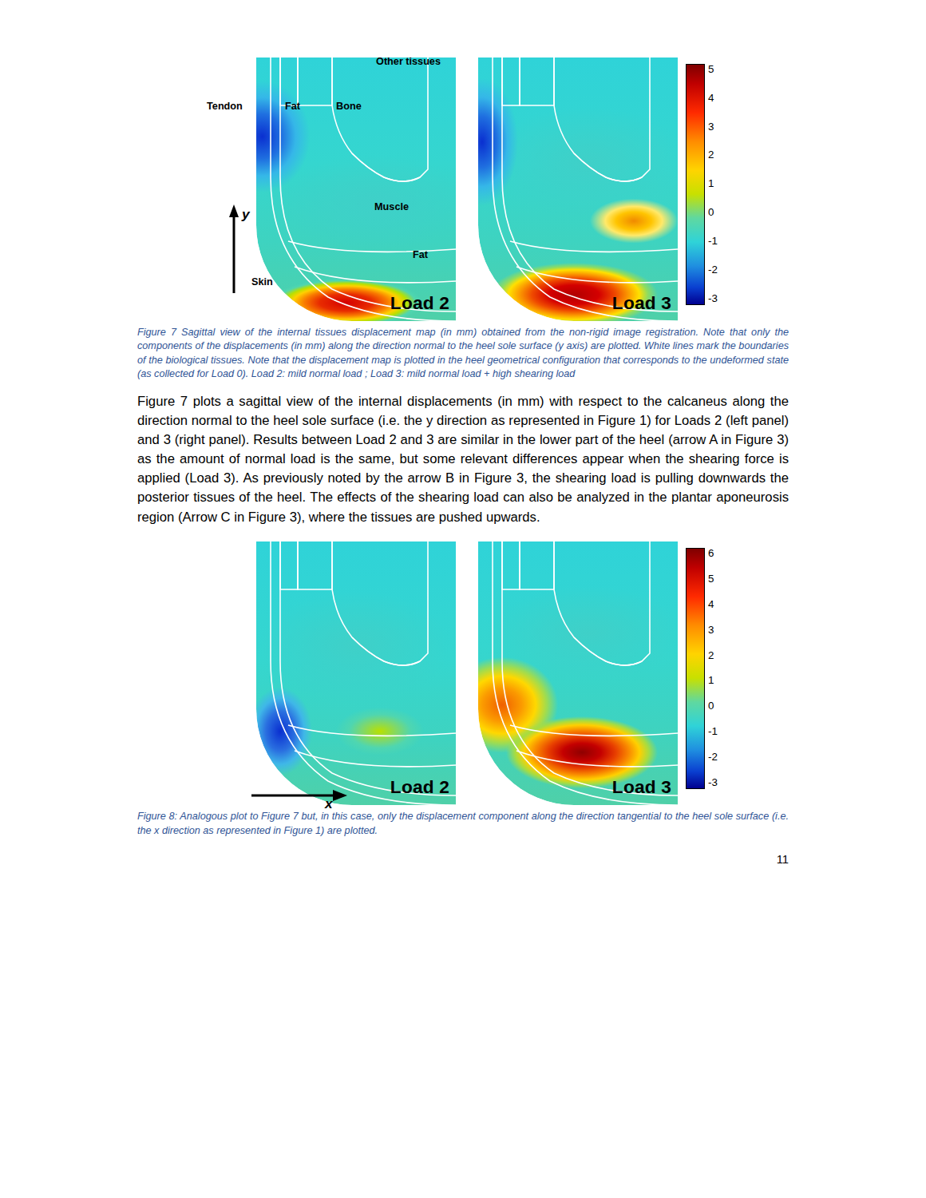y
Load 2
Tendon
Fat
Bone
Other tissues
Muscle
Fat
Skin
Load 3
5 4 3 2 1 0 -1 -2 -3
Figure 7 Sagittal view of the internal tissues displacement map (in mm) obtained from the non-rigid image registration. Note that only the components of the displacements (in mm) along the direction normal to the heel sole surface (y axis) are plotted. White lines mark the boundaries of the biological tissues. Note that the displacement map is plotted in the heel geometrical configuration that corresponds to the undeformed state (as collected for Load 0). Load 2: mild normal load ; Load 3: mild normal load + high shearing load
Figure 7 plots a sagittal view of the internal displacements (in mm) with respect to the calcaneus along the direction normal to the heel sole surface (i.e. the y direction as represented in Figure 1) for Loads 2 (left panel) and 3 (right panel). Results between Load 2 and 3 are similar in the lower part of the heel (arrow A in Figure 3) as the amount of normal load is the same, but some relevant differences appear when the shearing force is applied (Load 3). As previously noted by the arrow B in Figure 3, the shearing load is pulling downwards the posterior tissues of the heel. The effects of the shearing load can also be analyzed in the plantar aponeurosis region (Arrow C in Figure 3), where the tissues are pushed upwards.
Load 2
x
Load 3
6 5 4 3 2 1 0 -1 -2 -3
Figure 8: Analogous plot to Figure 7 but, in this case, only the displacement component along the direction tangential to the heel sole surface (i.e. the x direction as represented in Figure 1) are plotted.
11